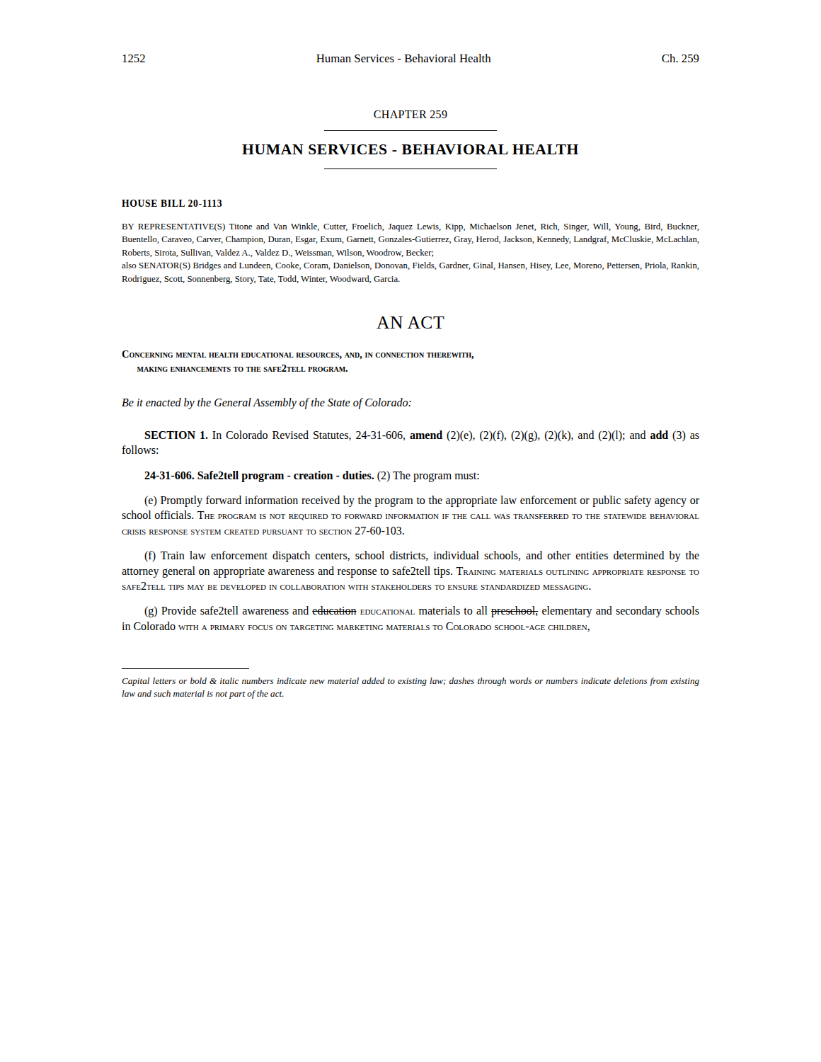1252 Human Services - Behavioral Health Ch. 259
CHAPTER 259
HUMAN SERVICES - BEHAVIORAL HEALTH
HOUSE BILL 20-1113
BY REPRESENTATIVE(S) Titone and Van Winkle, Cutter, Froelich, Jaquez Lewis, Kipp, Michaelson Jenet, Rich, Singer, Will, Young, Bird, Buckner, Buentello, Caraveo, Carver, Champion, Duran, Esgar, Exum, Garnett, Gonzales-Gutierrez, Gray, Herod, Jackson, Kennedy, Landgraf, McCluskie, McLachlan, Roberts, Sirota, Sullivan, Valdez A., Valdez D., Weissman, Wilson, Woodrow, Becker;
also SENATOR(S) Bridges and Lundeen, Cooke, Coram, Danielson, Donovan, Fields, Gardner, Ginal, Hansen, Hisey, Lee, Moreno, Pettersen, Priola, Rankin, Rodriguez, Scott, Sonnenberg, Story, Tate, Todd, Winter, Woodward, Garcia.
AN ACT
Concerning mental health educational resources, and, in connection therewith, making enhancements to the safe2tell program.
Be it enacted by the General Assembly of the State of Colorado:
SECTION 1. In Colorado Revised Statutes, 24-31-606, amend (2)(e), (2)(f), (2)(g), (2)(k), and (2)(l); and add (3) as follows:
24-31-606. Safe2tell program - creation - duties. (2) The program must:
(e) Promptly forward information received by the program to the appropriate law enforcement or public safety agency or school officials. The program is not required to forward information if the call was transferred to the statewide behavioral crisis response system created pursuant to section 27-60-103.
(f) Train law enforcement dispatch centers, school districts, individual schools, and other entities determined by the attorney general on appropriate awareness and response to safe2tell tips. Training materials outlining appropriate response to safe2tell tips may be developed in collaboration with stakeholders to ensure standardized messaging.
(g) Provide safe2tell awareness and education educational materials to all preschool, elementary and secondary schools in Colorado with a primary focus on targeting marketing materials to Colorado school-age children,
Capital letters or bold & italic numbers indicate new material added to existing law; dashes through words or numbers indicate deletions from existing law and such material is not part of the act.